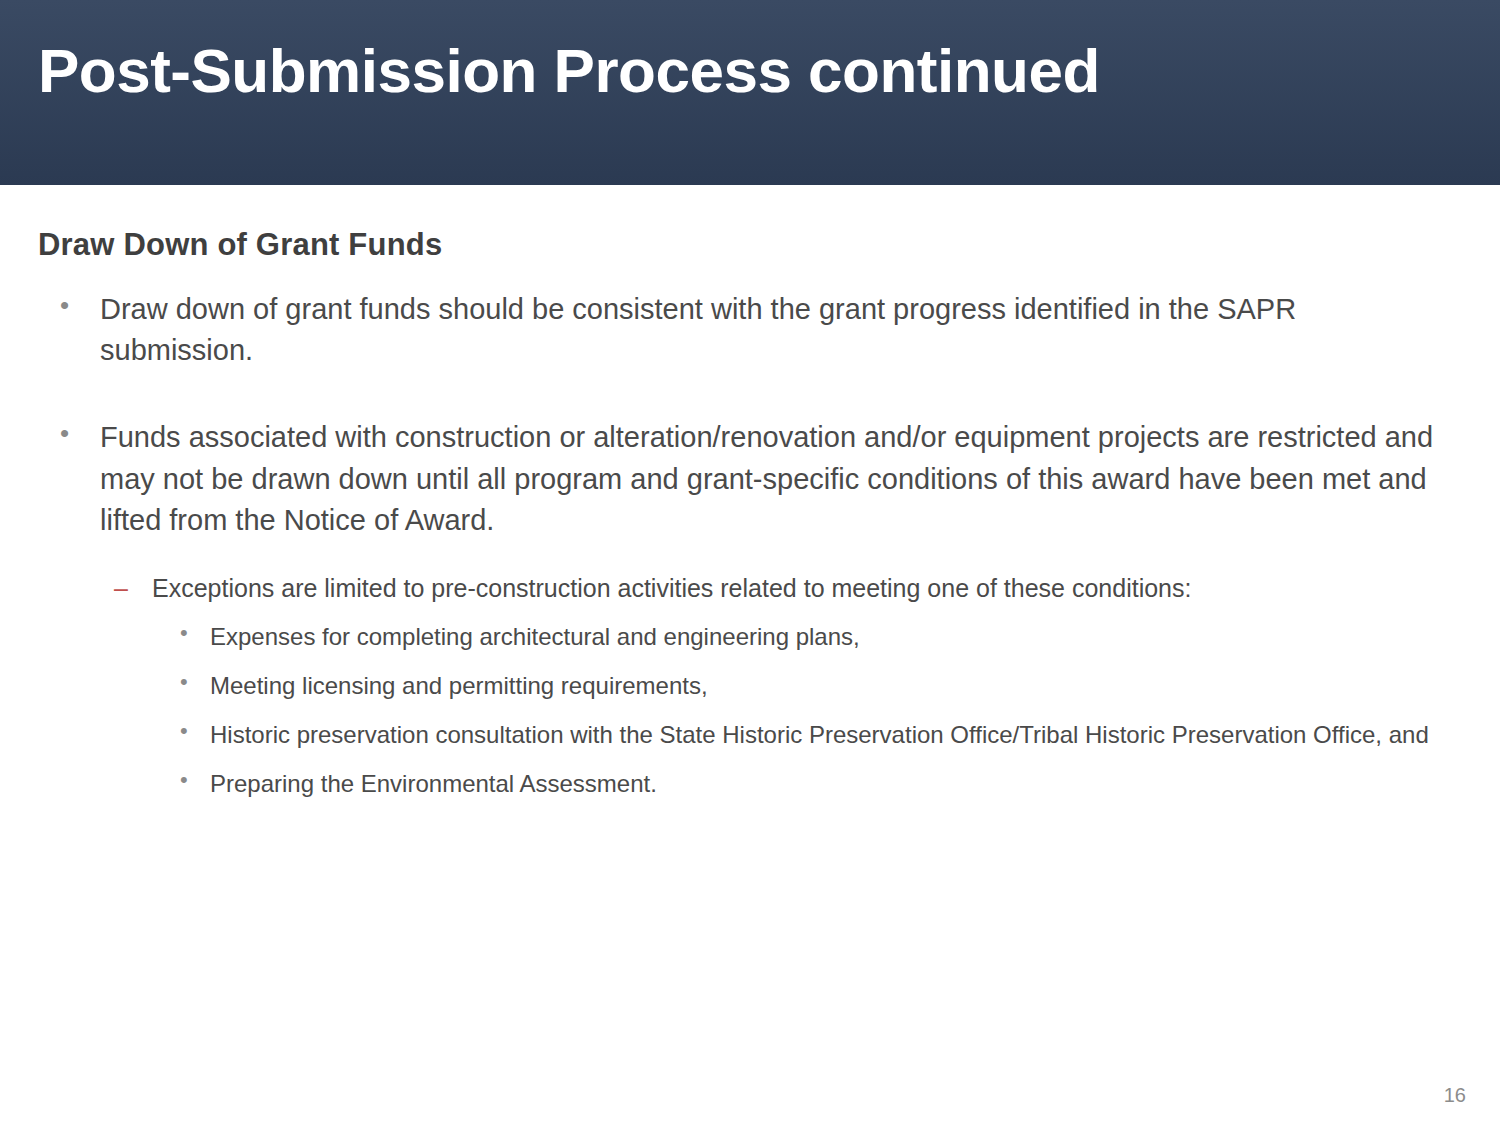Post-Submission Process continued
Draw Down of Grant Funds
Draw down of grant funds should be consistent with the grant progress identified in the SAPR submission.
Funds associated with construction or alteration/renovation and/or equipment projects are restricted and may not be drawn down until all program and grant-specific conditions of this award have been met and lifted from the Notice of Award.
Exceptions are limited to pre-construction activities related to meeting one of these conditions:
Expenses for completing architectural and engineering plans,
Meeting licensing and permitting requirements,
Historic preservation consultation with the State Historic Preservation Office/Tribal Historic Preservation Office, and
Preparing the Environmental Assessment.
16